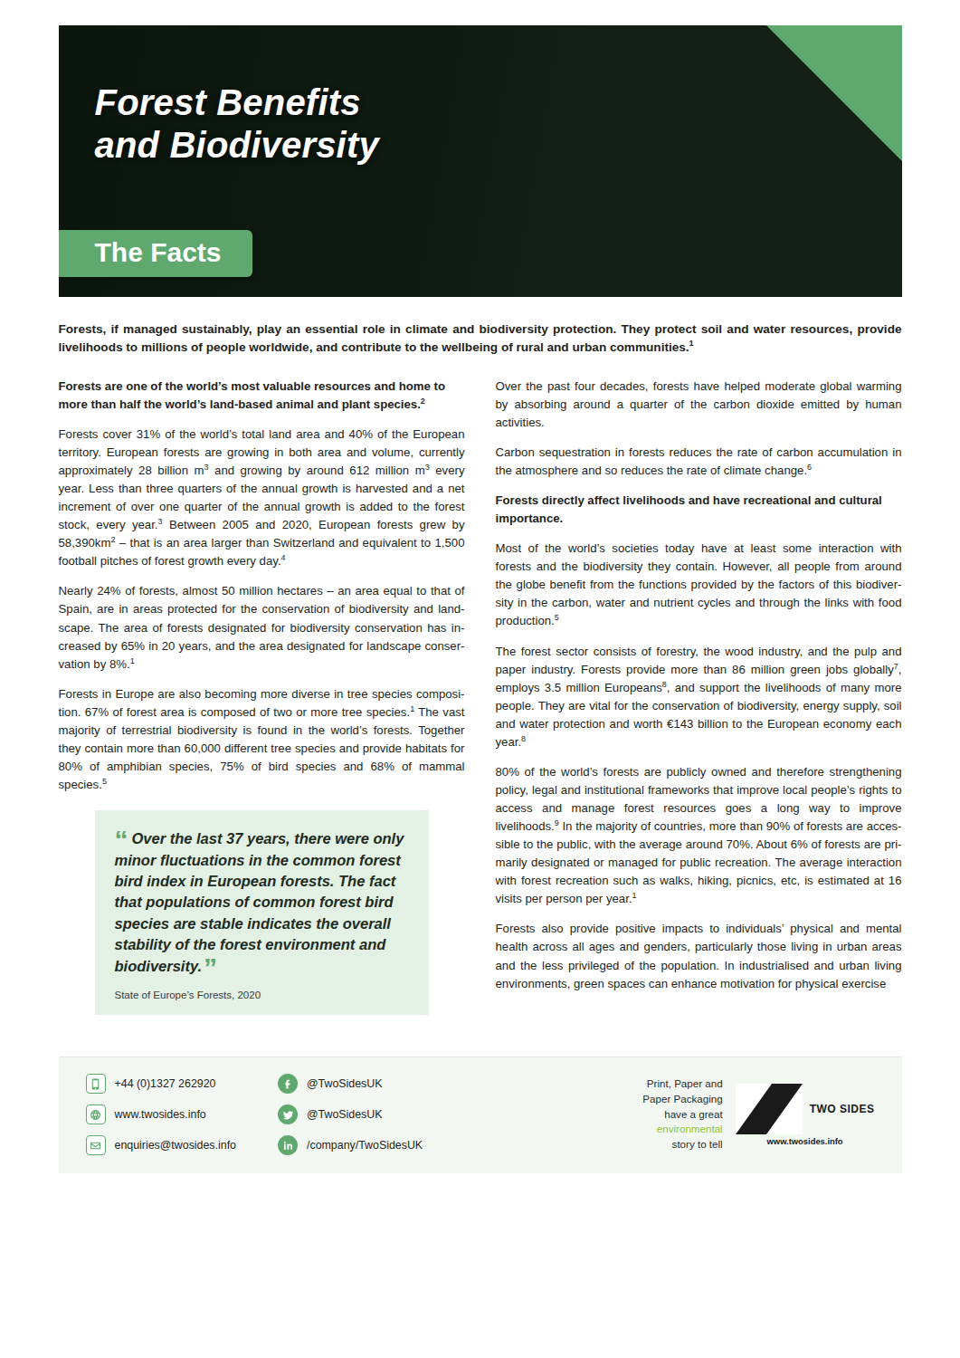Forest Benefits
and Biodiversity
The Facts
Forests, if managed sustainably, play an essential role in climate and biodiversity protection. They protect soil and water resources, provide livelihoods to millions of people worldwide, and contribute to the wellbeing of rural and urban communities.1
Forests are one of the world’s most valuable resources and home to more than half the world’s land-based animal and plant species.2
Forests cover 31% of the world’s total land area and 40% of the European territory. European forests are growing in both area and volume, currently approximately 28 billion m3 and growing by around 612 million m3 every year. Less than three quarters of the annual growth is harvested and a net increment of over one quarter of the annual growth is added to the forest stock, every year.3 Between 2005 and 2020, European forests grew by 58,390km2 – that is an area larger than Switzerland and equivalent to 1,500 football pitches of forest growth every day.4
Nearly 24% of forests, almost 50 million hectares – an area equal to that of Spain, are in areas protected for the conservation of biodiversity and landscape. The area of forests designated for biodiversity conservation has increased by 65% in 20 years, and the area designated for landscape conservation by 8%.1
Forests in Europe are also becoming more diverse in tree species composition. 67% of forest area is composed of two or more tree species.1 The vast majority of terrestrial biodiversity is found in the world’s forests. Together they contain more than 60,000 different tree species and provide habitats for 80% of amphibian species, 75% of bird species and 68% of mammal species.5
“Over the last 37 years, there were only minor fluctuations in the common forest bird index in European forests. The fact that populations of common forest bird species are stable indicates the overall stability of the forest environment and biodiversity.”
State of Europe’s Forests, 2020
Over the past four decades, forests have helped moderate global warming by absorbing around a quarter of the carbon dioxide emitted by human activities.
Carbon sequestration in forests reduces the rate of carbon accumulation in the atmosphere and so reduces the rate of climate change.6
Forests directly affect livelihoods and have recreational and cultural importance.
Most of the world’s societies today have at least some interaction with forests and the biodiversity they contain. However, all people from around the globe benefit from the functions provided by the factors of this biodiversity in the carbon, water and nutrient cycles and through the links with food production.5
The forest sector consists of forestry, the wood industry, and the pulp and paper industry. Forests provide more than 86 million green jobs globally7, employs 3.5 million Europeans8, and support the livelihoods of many more people. They are vital for the conservation of biodiversity, energy supply, soil and water protection and worth €143 billion to the European economy each year.8
80% of the world’s forests are publicly owned and therefore strengthening policy, legal and institutional frameworks that improve local people’s rights to access and manage forest resources goes a long way to improve livelihoods.9 In the majority of countries, more than 90% of forests are accessible to the public, with the average around 70%. About 6% of forests are primarily designated or managed for public recreation. The average interaction with forest recreation such as walks, hiking, picnics, etc, is estimated at 16 visits per person per year.1
Forests also provide positive impacts to individuals’ physical and mental health across all ages and genders, particularly those living in urban areas and the less privileged of the population. In industrialised and urban living environments, green spaces can enhance motivation for physical exercise
+44 (0)1327 262920
@TwoSidesUK
www.twosides.info
@TwoSidesUK
enquiries@twosides.info
/company/TwoSidesUK
Print, Paper and
Paper Packaging
have a great
environmental
story to tell
TWO SIDES
www.twosides.info